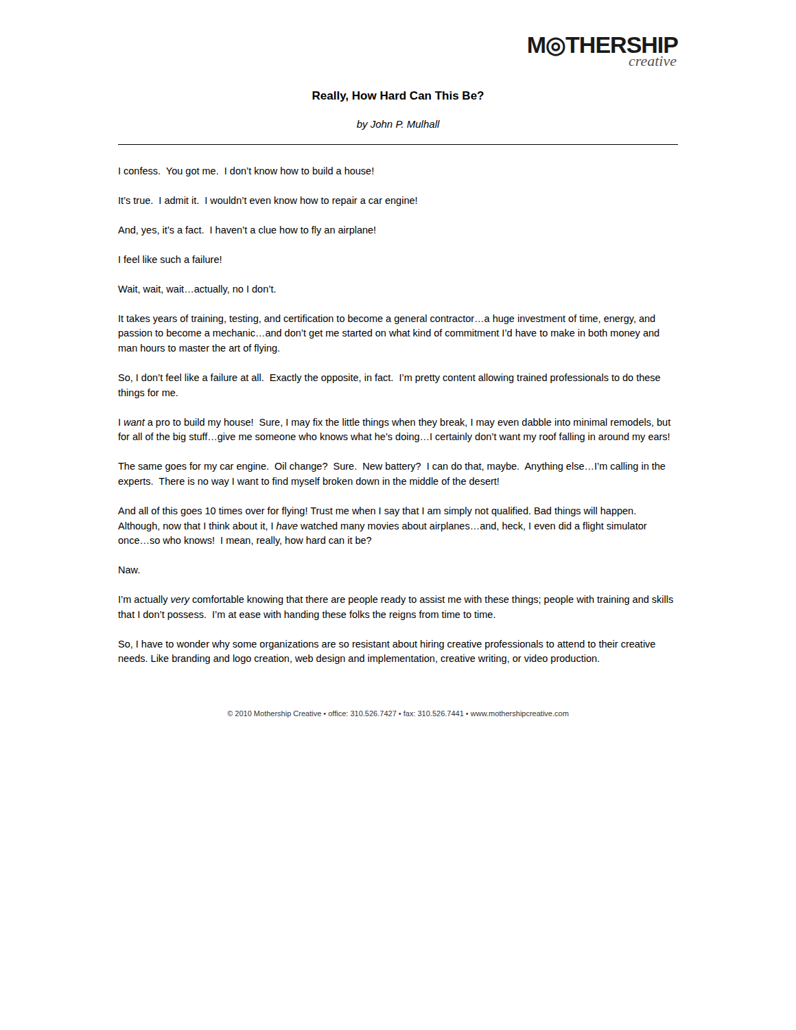M◎THERSHIP creative
Really, How Hard Can This Be?
by John P. Mulhall
I confess. You got me. I don’t know how to build a house!
It’s true. I admit it. I wouldn’t even know how to repair a car engine!
And, yes, it’s a fact. I haven’t a clue how to fly an airplane!
I feel like such a failure!
Wait, wait, wait…actually, no I don’t.
It takes years of training, testing, and certification to become a general contractor…a huge investment of time, energy, and passion to become a mechanic…and don’t get me started on what kind of commitment I’d have to make in both money and man hours to master the art of flying.
So, I don’t feel like a failure at all. Exactly the opposite, in fact. I’m pretty content allowing trained professionals to do these things for me.
I want a pro to build my house! Sure, I may fix the little things when they break, I may even dabble into minimal remodels, but for all of the big stuff…give me someone who knows what he’s doing…I certainly don’t want my roof falling in around my ears!
The same goes for my car engine. Oil change? Sure. New battery? I can do that, maybe. Anything else…I’m calling in the experts. There is no way I want to find myself broken down in the middle of the desert!
And all of this goes 10 times over for flying! Trust me when I say that I am simply not qualified. Bad things will happen. Although, now that I think about it, I have watched many movies about airplanes…and, heck, I even did a flight simulator once…so who knows! I mean, really, how hard can it be?
Naw.
I’m actually very comfortable knowing that there are people ready to assist me with these things; people with training and skills that I don’t possess. I’m at ease with handing these folks the reigns from time to time.
So, I have to wonder why some organizations are so resistant about hiring creative professionals to attend to their creative needs. Like branding and logo creation, web design and implementation, creative writing, or video production.
© 2010 Mothership Creative • office: 310.526.7427 • fax: 310.526.7441 • www.mothershipcreative.com